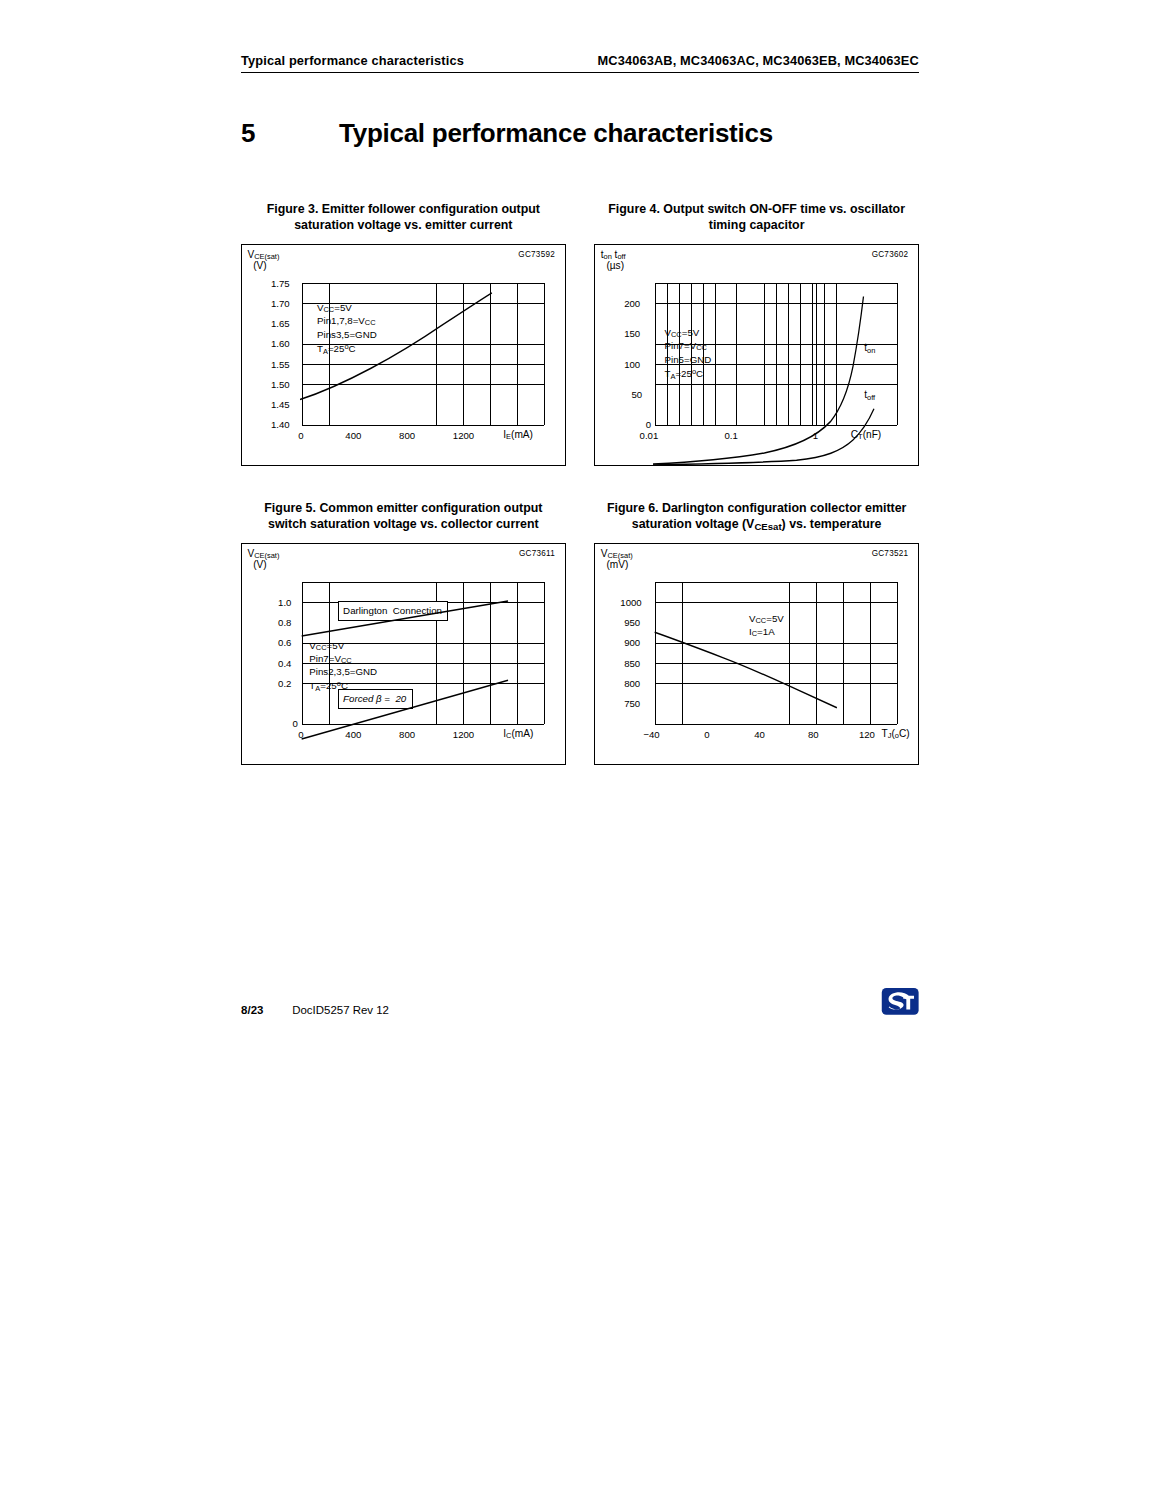Typical performance characteristics
MC34063AB, MC34063AC, MC34063EB, MC34063EC
5 Typical performance characteristics
Figure 3. Emitter follower configuration output saturation voltage vs. emitter current
Figure 4. Output switch ON-OFF time vs. oscillator timing capacitor
GC73592
VCE(sat)(V)
1.75
1.70
1.65
1.60
1.55
1.50
1.45
1.40
0
400
800
1200
IE(mA)
VCC=5V
Pin1,7,8=VCC
Pins3,5=GND
TA=25o C
GC73602
ton toff(µs)
200
150
100
50
0
0.01
0.1
1
CT(nF)
VCC=5V
Pin7=VCC
Pin5=GND
TA=25o C
ton
toff
Figure 5. Common emitter configuration output switch saturation voltage vs. collector current
Figure 6. Darlington configuration collector emitter saturation voltage (VCEsat) vs. temperature
GC73611
VCE(sat)(V)
1.0
0.8
0.6
0.4
0.2
0
0
400
800
1200
IC(mA)
Darlington Connection
Forced β = 20
VCC=5V
Pin7=VCC
Pins2,3,5=GND
TA=25o C
GC73521
VCE(sat)(mV)
1000
950
900
850
800
750
−40
0
40
80
120
TJ(o C)
VCC=5V
IC=1A
8/23 DocID5257 Rev 12